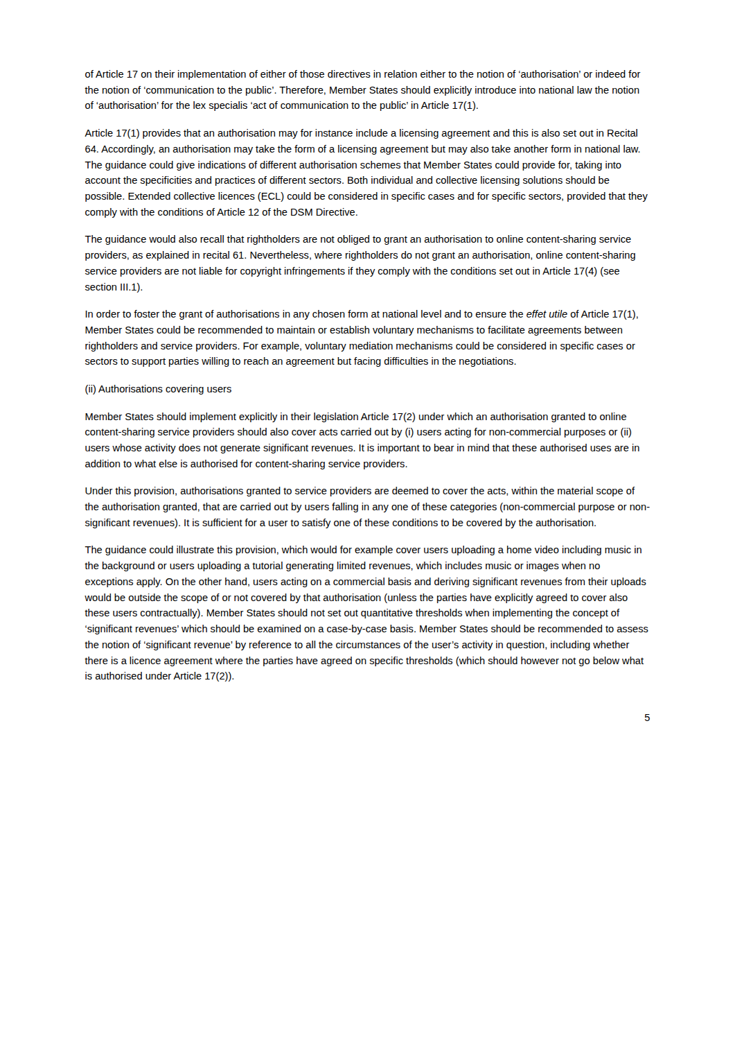of Article 17 on their implementation of either of those directives in relation either to the notion of ‘authorisation’ or indeed for the notion of ‘communication to the public’. Therefore, Member States should explicitly introduce into national law the notion of ‘authorisation’ for the lex specialis ‘act of communication to the public’ in Article 17(1).
Article 17(1) provides that an authorisation may for instance include a licensing agreement and this is also set out in Recital 64. Accordingly, an authorisation may take the form of a licensing agreement but may also take another form in national law. The guidance could give indications of different authorisation schemes that Member States could provide for, taking into account the specificities and practices of different sectors. Both individual and collective licensing solutions should be possible. Extended collective licences (ECL) could be considered in specific cases and for specific sectors, provided that they comply with the conditions of Article 12 of the DSM Directive.
The guidance would also recall that rightholders are not obliged to grant an authorisation to online content-sharing service providers, as explained in recital 61. Nevertheless, where rightholders do not grant an authorisation, online content-sharing service providers are not liable for copyright infringements if they comply with the conditions set out in Article 17(4) (see section III.1).
In order to foster the grant of authorisations in any chosen form at national level and to ensure the effet utile of Article 17(1), Member States could be recommended to maintain or establish voluntary mechanisms to facilitate agreements between rightholders and service providers. For example, voluntary mediation mechanisms could be considered in specific cases or sectors to support parties willing to reach an agreement but facing difficulties in the negotiations.
(ii) Authorisations covering users
Member States should implement explicitly in their legislation Article 17(2) under which an authorisation granted to online content-sharing service providers should also cover acts carried out by (i) users acting for non-commercial purposes or (ii) users whose activity does not generate significant revenues. It is important to bear in mind that these authorised uses are in addition to what else is authorised for content-sharing service providers.
Under this provision, authorisations granted to service providers are deemed to cover the acts, within the material scope of the authorisation granted, that are carried out by users falling in any one of these categories (non-commercial purpose or non-significant revenues). It is sufficient for a user to satisfy one of these conditions to be covered by the authorisation.
The guidance could illustrate this provision, which would for example cover users uploading a home video including music in the background or users uploading a tutorial generating limited revenues, which includes music or images when no exceptions apply. On the other hand, users acting on a commercial basis and deriving significant revenues from their uploads would be outside the scope of or not covered by that authorisation (unless the parties have explicitly agreed to cover also these users contractually). Member States should not set out quantitative thresholds when implementing the concept of ‘significant revenues’ which should be examined on a case-by-case basis. Member States should be recommended to assess the notion of ‘significant revenue’ by reference to all the circumstances of the user’s activity in question, including whether there is a licence agreement where the parties have agreed on specific thresholds (which should however not go below what is authorised under Article 17(2)).
5